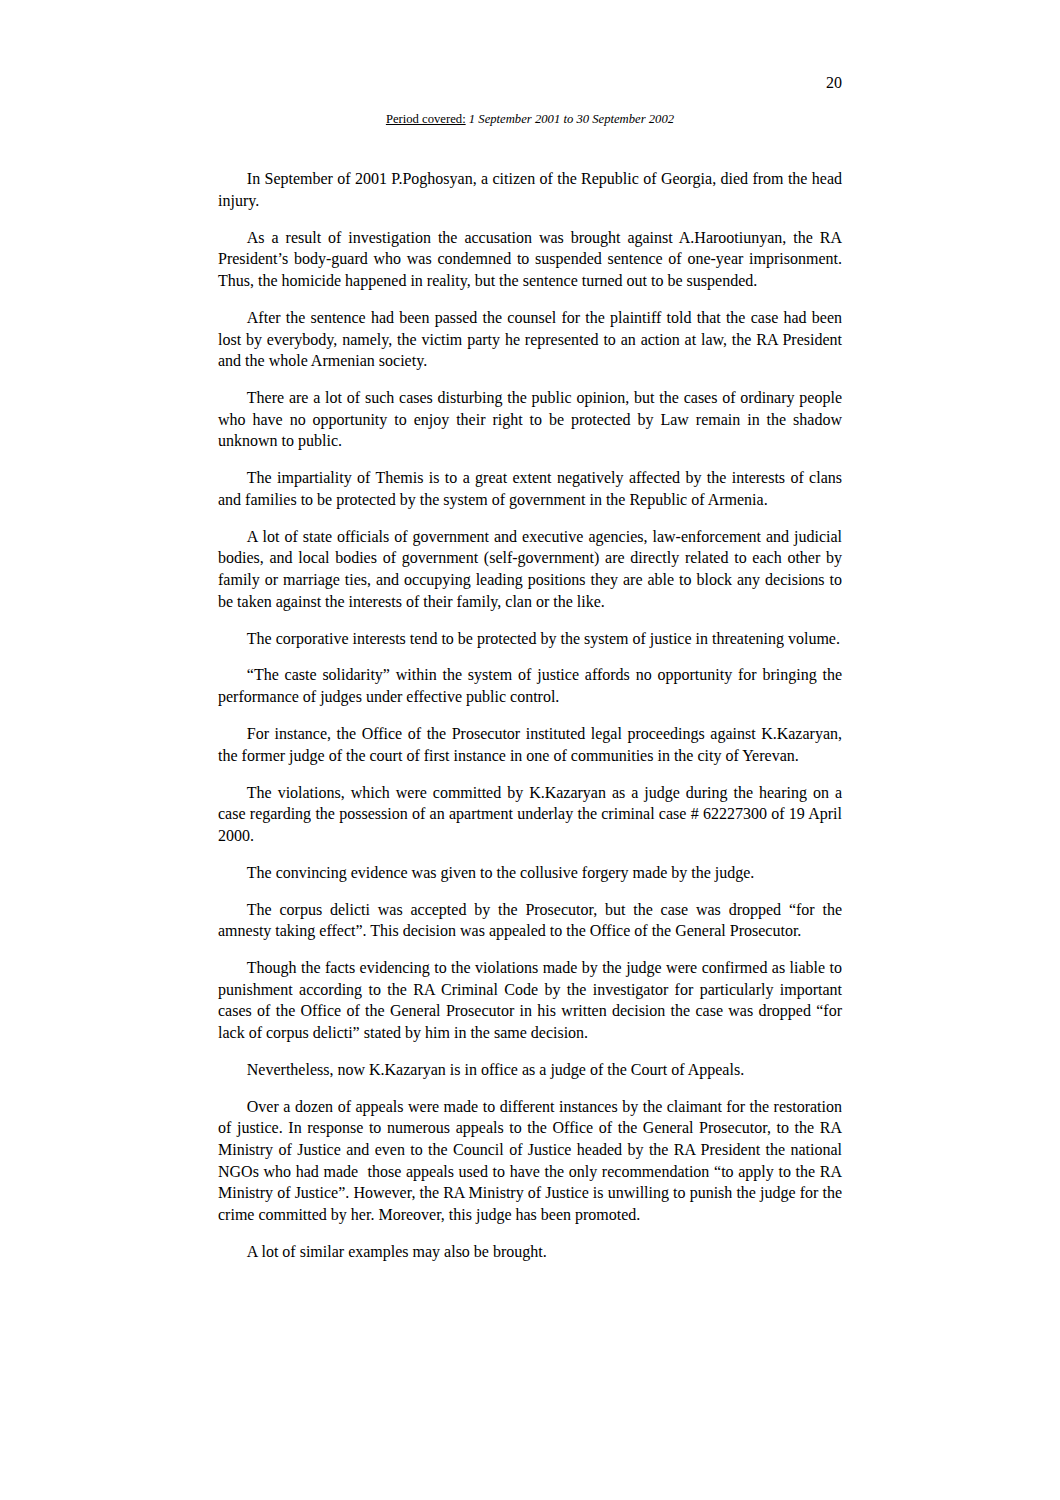20
Period covered: 1 September 2001 to 30 September 2002
In September of 2001 P.Poghosyan, a citizen of the Republic of Georgia, died from the head injury.
As a result of investigation the accusation was brought against A.Harootiunyan, the RA President’s body-guard who was condemned to suspended sentence of one-year imprisonment. Thus, the homicide happened in reality, but the sentence turned out to be suspended.
After the sentence had been passed the counsel for the plaintiff told that the case had been lost by everybody, namely, the victim party he represented to an action at law, the RA President and the whole Armenian society.
There are a lot of such cases disturbing the public opinion, but the cases of ordinary people who have no opportunity to enjoy their right to be protected by Law remain in the shadow unknown to public.
The impartiality of Themis is to a great extent negatively affected by the interests of clans and families to be protected by the system of government in the Republic of Armenia.
A lot of state officials of government and executive agencies, law-enforcement and judicial bodies, and local bodies of government (self-government) are directly related to each other by family or marriage ties, and occupying leading positions they are able to block any decisions to be taken against the interests of their family, clan or the like.
The corporative interests tend to be protected by the system of justice in threatening volume.
“The caste solidarity” within the system of justice affords no opportunity for bringing the performance of judges under effective public control.
For instance, the Office of the Prosecutor instituted legal proceedings against K.Kazaryan, the former judge of the court of first instance in one of communities in the city of Yerevan.
The violations, which were committed by K.Kazaryan as a judge during the hearing on a case regarding the possession of an apartment underlay the criminal case # 62227300 of 19 April 2000.
The convincing evidence was given to the collusive forgery made by the judge.
The corpus delicti was accepted by the Prosecutor, but the case was dropped “for the amnesty taking effect”. This decision was appealed to the Office of the General Prosecutor.
Though the facts evidencing to the violations made by the judge were confirmed as liable to punishment according to the RA Criminal Code by the investigator for particularly important cases of the Office of the General Prosecutor in his written decision the case was dropped “for lack of corpus delicti” stated by him in the same decision.
Nevertheless, now K.Kazaryan is in office as a judge of the Court of Appeals.
Over a dozen of appeals were made to different instances by the claimant for the restoration of justice. In response to numerous appeals to the Office of the General Prosecutor, to the RA Ministry of Justice and even to the Council of Justice headed by the RA President the national NGOs who had made those appeals used to have the only recommendation “to apply to the RA Ministry of Justice”. However, the RA Ministry of Justice is unwilling to punish the judge for the crime committed by her. Moreover, this judge has been promoted.
A lot of similar examples may also be brought.